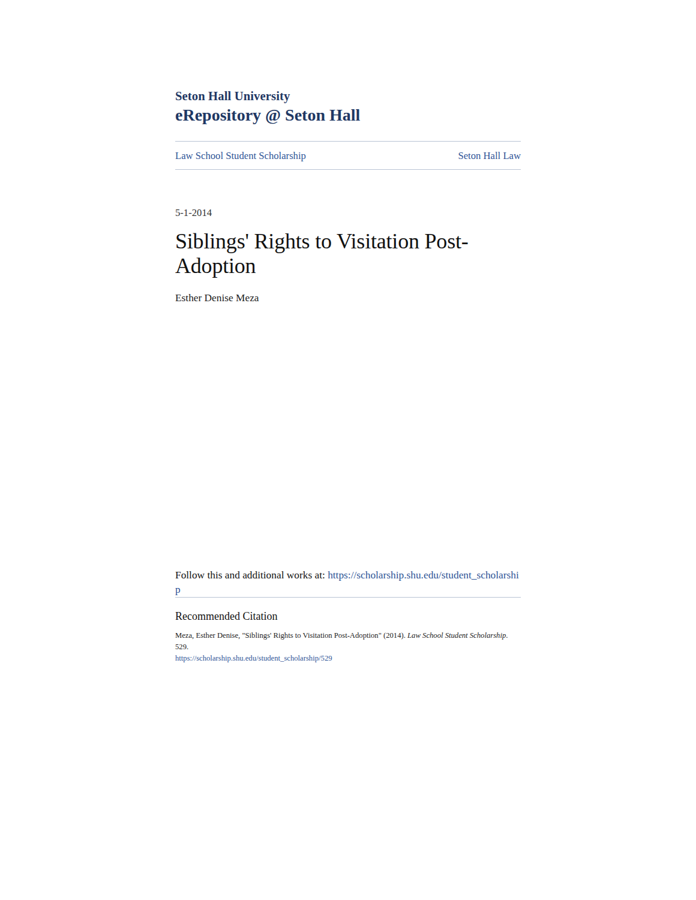Seton Hall University
eRepository @ Seton Hall
Law School Student Scholarship Seton Hall Law
5-1-2014
Siblings' Rights to Visitation Post-Adoption
Esther Denise Meza
Follow this and additional works at: https://scholarship.shu.edu/student_scholarship
Recommended Citation
Meza, Esther Denise, "Siblings' Rights to Visitation Post-Adoption" (2014). Law School Student Scholarship. 529.
https://scholarship.shu.edu/student_scholarship/529